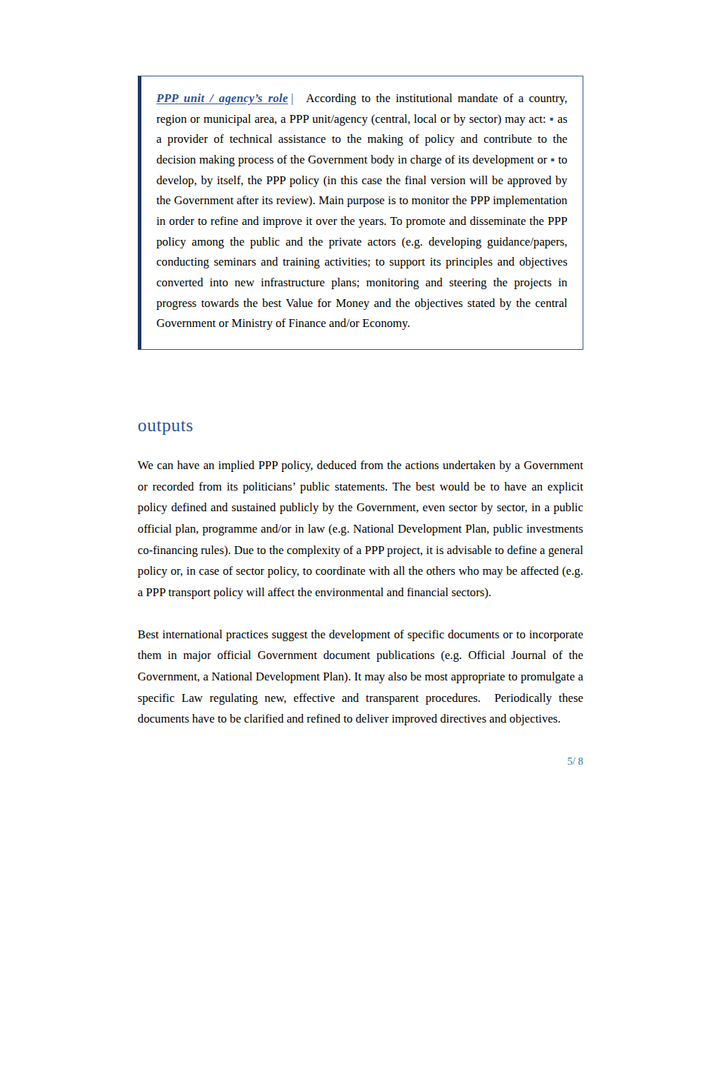PPP unit / agency’s role| According to the institutional mandate of a country, region or municipal area, a PPP unit/agency (central, local or by sector) may act: ▪ as a provider of technical assistance to the making of policy and contribute to the decision making process of the Government body in charge of its development or ▪ to develop, by itself, the PPP policy (in this case the final version will be approved by the Government after its review). Main purpose is to monitor the PPP implementation in order to refine and improve it over the years. To promote and disseminate the PPP policy among the public and the private actors (e.g. developing guidance/papers, conducting seminars and training activities; to support its principles and objectives converted into new infrastructure plans; monitoring and steering the projects in progress towards the best Value for Money and the objectives stated by the central Government or Ministry of Finance and/or Economy.
outputs
We can have an implied PPP policy, deduced from the actions undertaken by a Government or recorded from its politicians’ public statements. The best would be to have an explicit policy defined and sustained publicly by the Government, even sector by sector, in a public official plan, programme and/or in law (e.g. National Development Plan, public investments co-financing rules). Due to the complexity of a PPP project, it is advisable to define a general policy or, in case of sector policy, to coordinate with all the others who may be affected (e.g. a PPP transport policy will affect the environmental and financial sectors).
Best international practices suggest the development of specific documents or to incorporate them in major official Government document publications (e.g. Official Journal of the Government, a National Development Plan). It may also be most appropriate to promulgate a specific Law regulating new, effective and transparent procedures. Periodically these documents have to be clarified and refined to deliver improved directives and objectives.
5/ 8